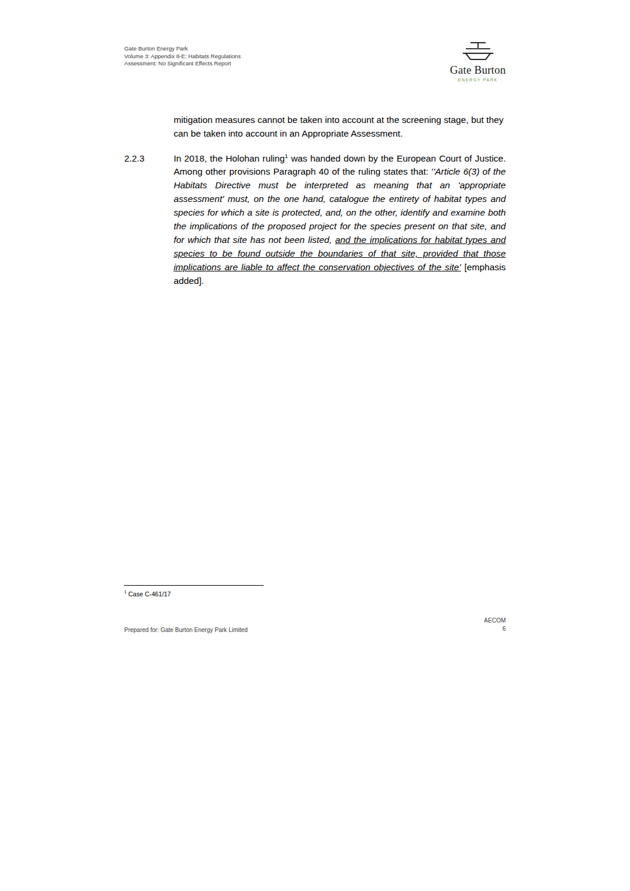Gate Burton Energy Park
Volume 3: Appendix 8-E: Habitats Regulations
Assessment: No Significant Effects Report
Gate Burton
ENERGY PARK
mitigation measures cannot be taken into account at the screening stage, but they can be taken into account in an Appropriate Assessment.
2.2.3
In 2018, the Holohan ruling1 was handed down by the European Court of Justice. Among other provisions Paragraph 40 of the ruling states that: ''Article 6(3) of the Habitats Directive must be interpreted as meaning that an 'appropriate assessment' must, on the one hand, catalogue the entirety of habitat types and species for which a site is protected, and, on the other, identify and examine both the implications of the proposed project for the species present on that site, and for which that site has not been listed, and the implications for habitat types and species to be found outside the boundaries of that site, provided that those implications are liable to affect the conservation objectives of the site' [emphasis added].
1 Case C-461/17
Prepared for: Gate Burton Energy Park Limited
AECOM
6